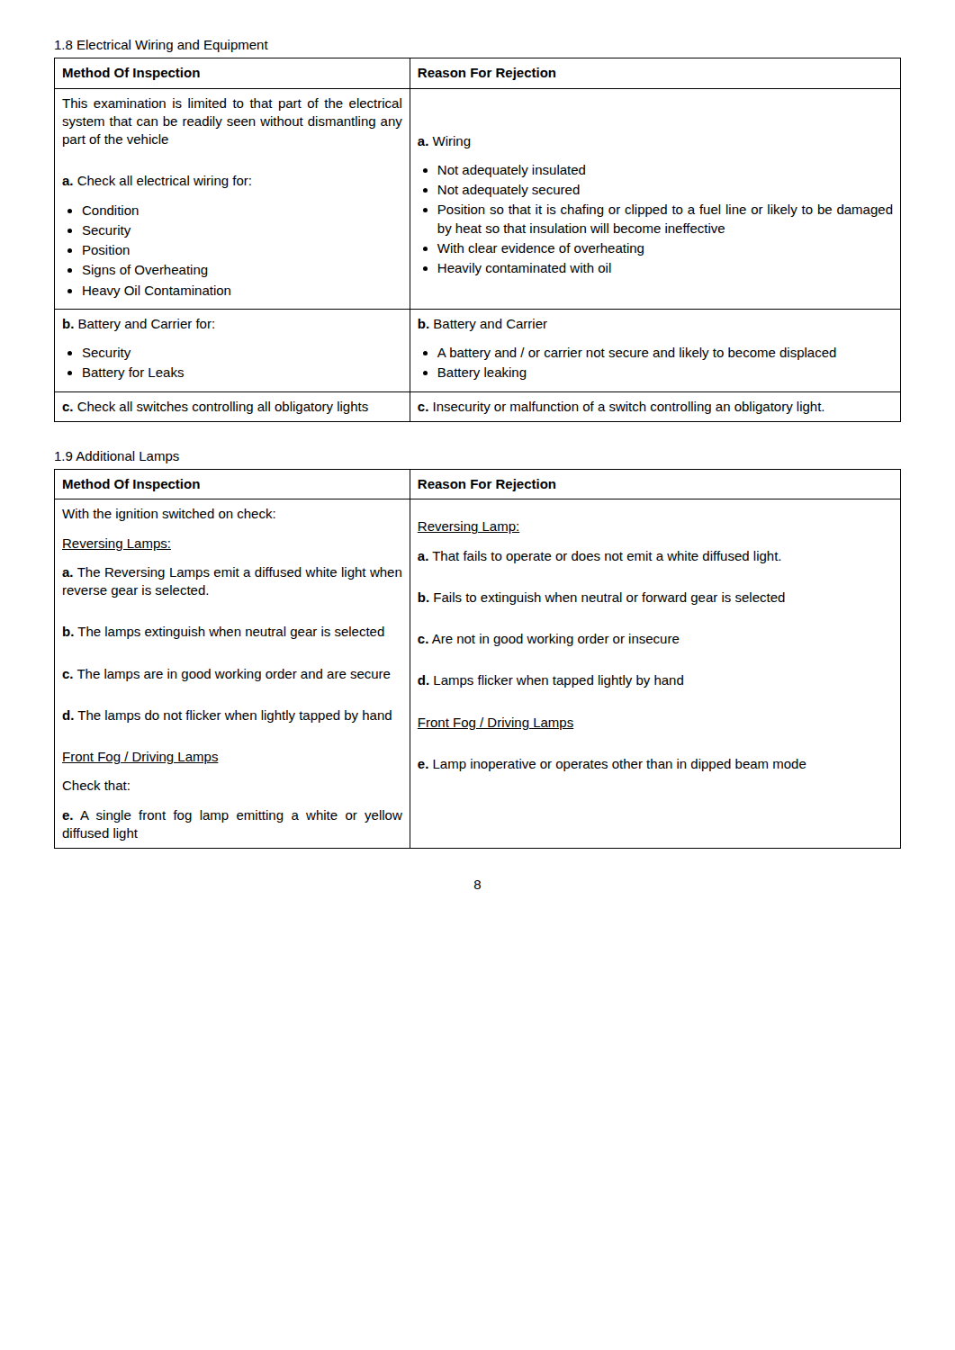1.8 Electrical Wiring and Equipment
| Method Of Inspection | Reason For Rejection |
| --- | --- |
| This examination is limited to that part of the electrical system that can be readily seen without dismantling any part of the vehicle a. Check all electrical wiring for: Condition Security Position Signs of Overheating Heavy Oil Contamination | a. Wiring Not adequately insulated Not adequately secured Position so that it is chafing or clipped to a fuel line or likely to be damaged by heat so that insulation will become ineffective With clear evidence of overheating Heavily contaminated with oil |
| b. Battery and Carrier for: Security Battery for Leaks | b. Battery and Carrier A battery and / or carrier not secure and likely to become displaced Battery leaking |
| c. Check all switches controlling all obligatory lights | c. Insecurity or malfunction of a switch controlling an obligatory light. |
1.9 Additional Lamps
| Method Of Inspection | Reason For Rejection |
| --- | --- |
| With the ignition switched on check: Reversing Lamps: a. The Reversing Lamps emit a diffused white light when reverse gear is selected. b. The lamps extinguish when neutral gear is selected c. The lamps are in good working order and are secure d. The lamps do not flicker when lightly tapped by hand Front Fog / Driving Lamps Check that: e. A single front fog lamp emitting a white or yellow diffused light | Reversing Lamp: a. That fails to operate or does not emit a white diffused light. b. Fails to extinguish when neutral or forward gear is selected c. Are not in good working order or insecure d. Lamps flicker when tapped lightly by hand Front Fog / Driving Lamps e. Lamp inoperative or operates other than in dipped beam mode |
8